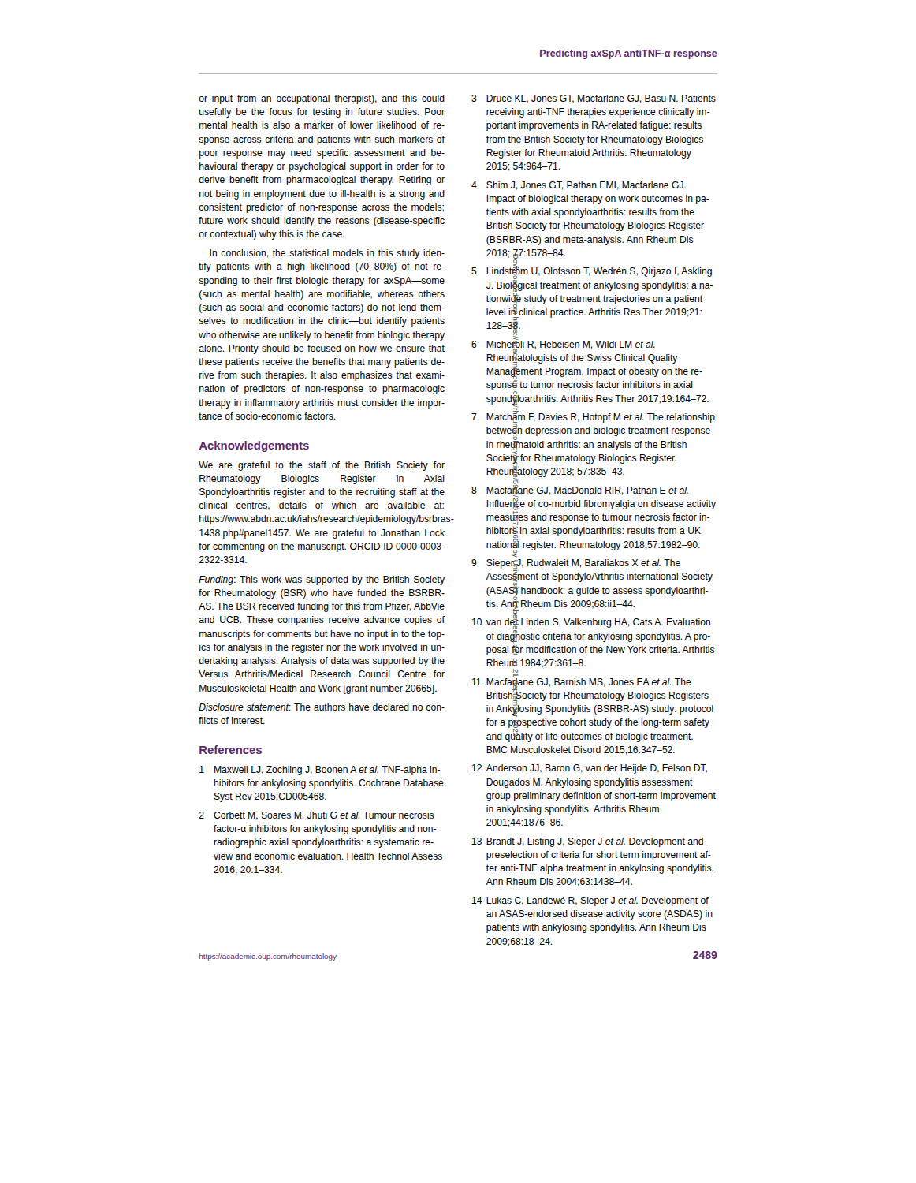Predicting axSpA antiTNF-α response
or input from an occupational therapist), and this could usefully be the focus for testing in future studies. Poor mental health is also a marker of lower likelihood of response across criteria and patients with such markers of poor response may need specific assessment and behavioural therapy or psychological support in order for to derive benefit from pharmacological therapy. Retiring or not being in employment due to ill-health is a strong and consistent predictor of non-response across the models; future work should identify the reasons (disease-specific or contextual) why this is the case.
In conclusion, the statistical models in this study identify patients with a high likelihood (70–80%) of not responding to their first biologic therapy for axSpA—some (such as mental health) are modifiable, whereas others (such as social and economic factors) do not lend themselves to modification in the clinic—but identify patients who otherwise are unlikely to benefit from biologic therapy alone. Priority should be focused on how we ensure that these patients receive the benefits that many patients derive from such therapies. It also emphasizes that examination of predictors of non-response to pharmacologic therapy in inflammatory arthritis must consider the importance of socio-economic factors.
Acknowledgements
We are grateful to the staff of the British Society for Rheumatology Biologics Register in Axial Spondyloarthritis register and to the recruiting staff at the clinical centres, details of which are available at: https://www.abdn.ac.uk/iahs/research/epidemiology/bsrbras-1438.php#panel1457. We are grateful to Jonathan Lock for commenting on the manuscript. ORCID ID 0000-0003-2322-3314.
Funding: This work was supported by the British Society for Rheumatology (BSR) who have funded the BSRBR-AS. The BSR received funding for this from Pfizer, AbbVie and UCB. These companies receive advance copies of manuscripts for comments but have no input in to the topics for analysis in the register nor the work involved in undertaking analysis. Analysis of data was supported by the Versus Arthritis/Medical Research Council Centre for Musculoskeletal Health and Work [grant number 20665].
Disclosure statement: The authors have declared no conflicts of interest.
References
Maxwell LJ, Zochling J, Boonen A et al. TNF-alpha inhibitors for ankylosing spondylitis. Cochrane Database Syst Rev 2015;CD005468.
Corbett M, Soares M, Jhuti G et al. Tumour necrosis factor-α inhibitors for ankylosing spondylitis and non-radiographic axial spondyloarthritis: a systematic review and economic evaluation. Health Technol Assess 2016; 20:1–334.
Druce KL, Jones GT, Macfarlane GJ, Basu N. Patients receiving anti-TNF therapies experience clinically important improvements in RA-related fatigue: results from the British Society for Rheumatology Biologics Register for Rheumatoid Arthritis. Rheumatology 2015; 54:964–71.
Shim J, Jones GT, Pathan EMI, Macfarlane GJ. Impact of biological therapy on work outcomes in patients with axial spondyloarthritis: results from the British Society for Rheumatology Biologics Register (BSRBR-AS) and meta-analysis. Ann Rheum Dis 2018; 77:1578–84.
Lindström U, Olofsson T, Wedrén S, Qirjazo I, Askling J. Biological treatment of ankylosing spondylitis: a nationwide study of treatment trajectories on a patient level in clinical practice. Arthritis Res Ther 2019;21: 128–38.
Micheroli R, Hebeisen M, Wildi LM et al. Rheumatologists of the Swiss Clinical Quality Management Program. Impact of obesity on the response to tumor necrosis factor inhibitors in axial spondyloarthritis. Arthritis Res Ther 2017;19:164–72.
Matcham F, Davies R, Hotopf M et al. The relationship between depression and biologic treatment response in rheumatoid arthritis: an analysis of the British Society for Rheumatology Biologics Register. Rheumatology 2018; 57:835–43.
Macfarlane GJ, MacDonald RIR, Pathan E et al. Influence of co-morbid fibromyalgia on disease activity measures and response to tumour necrosis factor inhibitors in axial spondyloarthritis: results from a UK national register. Rheumatology 2018;57:1982–90.
Sieper J, Rudwaleit M, Baraliakos X et al. The Assessment of SpondyloArthritis international Society (ASAS) handbook: a guide to assess spondyloarthritis. Ann Rheum Dis 2009;68:ii1–44.
van der Linden S, Valkenburg HA, Cats A. Evaluation of diagnostic criteria for ankylosing spondylitis. A proposal for modification of the New York criteria. Arthritis Rheum 1984;27:361–8.
Macfarlane GJ, Barnish MS, Jones EA et al. The British Society for Rheumatology Biologics Registers in Ankylosing Spondylitis (BSRBR-AS) study: protocol for a prospective cohort study of the long-term safety and quality of life outcomes of biologic treatment. BMC Musculoskelet Disord 2015;16:347–52.
Anderson JJ, Baron G, van der Heijde D, Felson DT, Dougados M. Ankylosing spondylitis assessment group preliminary definition of short-term improvement in ankylosing spondylitis. Arthritis Rheum 2001;44:1876–86.
Brandt J, Listing J, Sieper J et al. Development and preselection of criteria for short term improvement after anti-TNF alpha treatment in ankylosing spondylitis. Ann Rheum Dis 2004;63:1438–44.
Lukas C, Landewé R, Sieper J et al. Development of an ASAS-endorsed disease activity score (ASDAS) in patients with ankylosing spondylitis. Ann Rheum Dis 2009;68:18–24.
https://academic.oup.com/rheumatology 2489
Downloaded from https://academic.oup.com/rheumatology/article/59/9/2481/5716662 by University of Aberdeen user on 21 September 2020